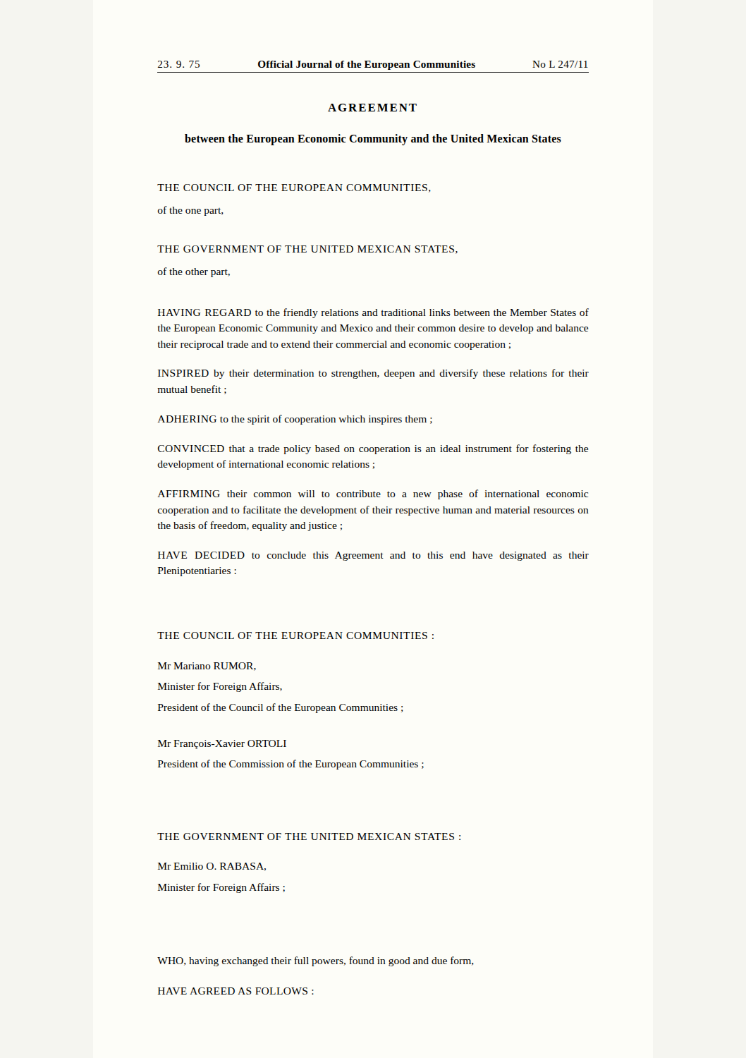23. 9. 75 Official Journal of the European Communities No L 247/11
AGREEMENT
between the European Economic Community and the United Mexican States
THE COUNCIL OF THE EUROPEAN COMMUNITIES,
of the one part,
THE GOVERNMENT OF THE UNITED MEXICAN STATES,
of the other part,
HAVING REGARD to the friendly relations and traditional links between the Member States of the European Economic Community and Mexico and their common desire to develop and balance their reciprocal trade and to extend their commercial and economic cooperation ;
INSPIRED by their determination to strengthen, deepen and diversify these relations for their mutual benefit ;
ADHERING to the spirit of cooperation which inspires them ;
CONVINCED that a trade policy based on cooperation is an ideal instrument for fostering the development of international economic relations ;
AFFIRMING their common will to contribute to a new phase of international economic cooperation and to facilitate the development of their respective human and material resources on the basis of freedom, equality and justice ;
HAVE DECIDED to conclude this Agreement and to this end have designated as their Plenipotentiaries :
THE COUNCIL OF THE EUROPEAN COMMUNITIES :
Mr Mariano RUMOR,
Minister for Foreign Affairs,
President of the Council of the European Communities ;
Mr François-Xavier ORTOLI
President of the Commission of the European Communities ;
THE GOVERNMENT OF THE UNITED MEXICAN STATES :
Mr Emilio O. RABASA,
Minister for Foreign Affairs ;
WHO, having exchanged their full powers, found in good and due form,
HAVE AGREED AS FOLLOWS :